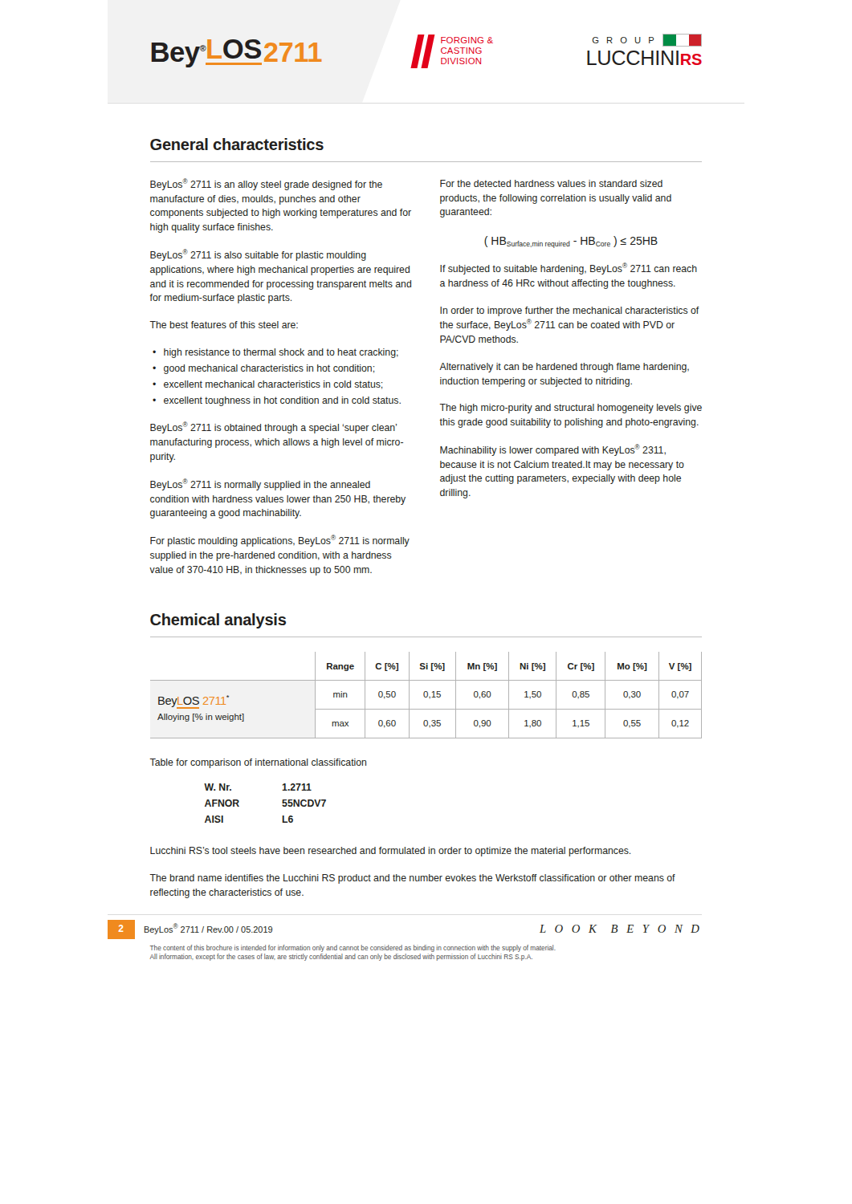Bey®LOS 2711
FORGING &
CASTING
DIVISION
G R O U P
LUCCHINIRS
General characteristics
BeyLos® 2711 is an alloy steel grade designed for the manufacture of dies, moulds, punches and other components subjected to high working temperatures and for high quality surface finishes.
BeyLos® 2711 is also suitable for plastic moulding applications, where high mechanical properties are required and it is recommended for processing transparent melts and for medium-surface plastic parts.
The best features of this steel are:
high resistance to thermal shock and to heat cracking;
good mechanical characteristics in hot condition;
excellent mechanical characteristics in cold status;
excellent toughness in hot condition and in cold status.
BeyLos® 2711 is obtained through a special ‘super clean’ manufacturing process, which allows a high level of micro-purity.
BeyLos® 2711 is normally supplied in the annealed condition with hardness values lower than 250 HB, thereby guaranteeing a good machinability.
For plastic moulding applications, BeyLos® 2711 is normally supplied in the pre-hardened condition, with a hardness value of 370-410 HB, in thicknesses up to 500 mm.
For the detected hardness values in standard sized products, the following correlation is usually valid and guaranteed:
( HBSurface,min required - HBCore ) ≤ 25HB
If subjected to suitable hardening, BeyLos® 2711 can reach a hardness of 46 HRc without affecting the toughness.
In order to improve further the mechanical characteristics of the surface, BeyLos® 2711 can be coated with PVD or PA/CVD methods.
Alternatively it can be hardened through flame hardening, induction tempering or subjected to nitriding.
The high micro-purity and structural homogeneity levels give this grade good suitability to polishing and photo-engraving.
Machinability is lower compared with KeyLos® 2311, because it is not Calcium treated.It may be necessary to adjust the cutting parameters, expecially with deep hole drilling.
Chemical analysis
| | Range | C [%] | Si [%] | Mn [%] | Ni [%] | Cr [%] | Mo [%] | V [%] |
| --- | --- | --- | --- | --- | --- | --- | --- | --- |
| Bey L OS 2711 * Alloying [% in weight] | min | 0,50 | 0,15 | 0,60 | 1,50 | 0,85 | 0,30 | 0,07 |
| max | 0,60 | 0,35 | 0,90 | 1,80 | 1,15 | 0,55 | 0,12 |
Table for comparison of international classification
| W. Nr. | 1.2711 |
| AFNOR | 55NCDV7 |
| AISI | L6 |
Lucchini RS’s tool steels have been researched and formulated in order to optimize the material performances.
The brand name identifies the Lucchini RS product and the number evokes the Werkstoff classification or other means of reflecting the characteristics of use.
2
BeyLos® 2711 / Rev.00 / 05.2019
L O O K B E Y O N D
The content of this brochure is intended for information only and cannot be considered as binding in connection with the supply of material.
All information, except for the cases of law, are strictly confidential and can only be disclosed with permission of Lucchini RS S.p.A.